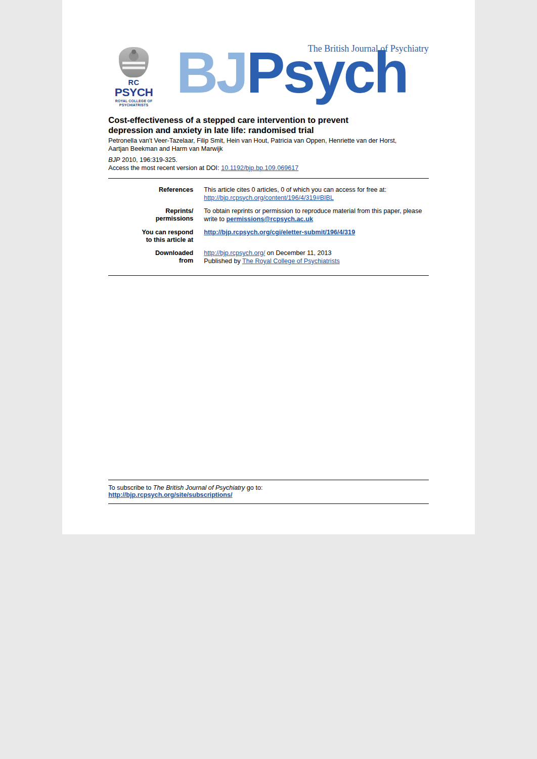RC
PSYCH
ROYAL COLLEGE OF
PSYCHIATRISTS
The British Journal of Psychiatry
BJ Psych
Cost-effectiveness of a stepped care intervention to prevent
depression and anxiety in late life: randomised trial
Petronella van't Veer-Tazelaar, Filip Smit, Hein van Hout, Patricia van Oppen, Henriette van der Horst,
Aartjan Beekman and Harm van Marwijk
BJP 2010, 196:319-325.
Access the most recent version at DOI: 10.1192/bjp.bp.109.069617
| References | This article cites 0 articles, 0 of which you can access for free at: http://bjp.rcpsych.org/content/196/4/319#BIBL |
| Reprints/ permissions | To obtain reprints or permission to reproduce material from this paper, please write to permissions@rcpsych.ac.uk |
| You can respond to this article at | http://bjp.rcpsych.org/cgi/eletter-submit/196/4/319 |
| Downloaded from | http://bjp.rcpsych.org/ on December 11, 2013 Published by The Royal College of Psychiatrists |
To subscribe to The British Journal of Psychiatry go to:
http://bjp.rcpsych.org/site/subscriptions/